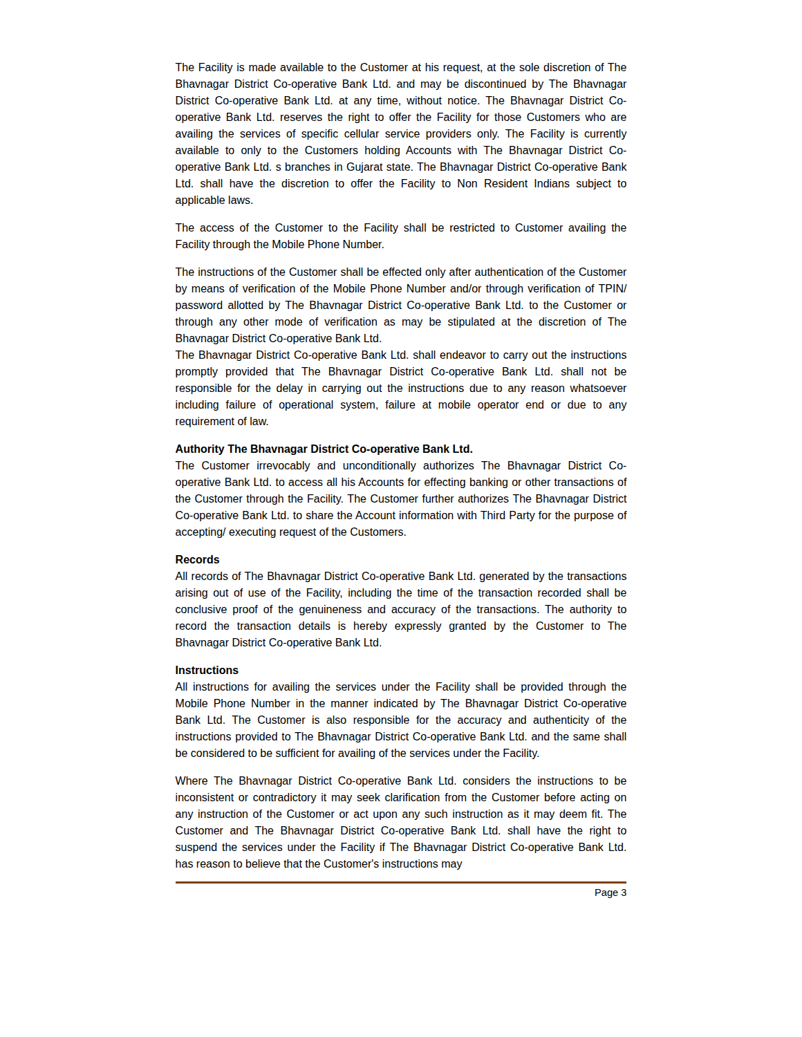The Facility is made available to the Customer at his request, at the sole discretion of The Bhavnagar District Co-operative Bank Ltd. and may be discontinued by The Bhavnagar District Co-operative Bank Ltd. at any time, without notice. The Bhavnagar District Co-operative Bank Ltd. reserves the right to offer the Facility for those Customers who are availing the services of specific cellular service providers only. The Facility is currently available to only to the Customers holding Accounts with The Bhavnagar District Co-operative Bank Ltd. s branches in Gujarat state. The Bhavnagar District Co-operative Bank Ltd. shall have the discretion to offer the Facility to Non Resident Indians subject to applicable laws.
The access of the Customer to the Facility shall be restricted to Customer availing the Facility through the Mobile Phone Number.
The instructions of the Customer shall be effected only after authentication of the Customer by means of verification of the Mobile Phone Number and/or through verification of TPIN/ password allotted by The Bhavnagar District Co-operative Bank Ltd. to the Customer or through any other mode of verification as may be stipulated at the discretion of The Bhavnagar District Co-operative Bank Ltd.
The Bhavnagar District Co-operative Bank Ltd. shall endeavor to carry out the instructions promptly provided that The Bhavnagar District Co-operative Bank Ltd. shall not be responsible for the delay in carrying out the instructions due to any reason whatsoever including failure of operational system, failure at mobile operator end or due to any requirement of law.
Authority The Bhavnagar District Co-operative Bank Ltd.
The Customer irrevocably and unconditionally authorizes The Bhavnagar District Co-operative Bank Ltd. to access all his Accounts for effecting banking or other transactions of the Customer through the Facility. The Customer further authorizes The Bhavnagar District Co-operative Bank Ltd. to share the Account information with Third Party for the purpose of accepting/ executing request of the Customers.
Records
All records of The Bhavnagar District Co-operative Bank Ltd. generated by the transactions arising out of use of the Facility, including the time of the transaction recorded shall be conclusive proof of the genuineness and accuracy of the transactions. The authority to record the transaction details is hereby expressly granted by the Customer to The Bhavnagar District Co-operative Bank Ltd.
Instructions
All instructions for availing the services under the Facility shall be provided through the Mobile Phone Number in the manner indicated by The Bhavnagar District Co-operative Bank Ltd. The Customer is also responsible for the accuracy and authenticity of the instructions provided to The Bhavnagar District Co-operative Bank Ltd. and the same shall be considered to be sufficient for availing of the services under the Facility.
Where The Bhavnagar District Co-operative Bank Ltd. considers the instructions to be inconsistent or contradictory it may seek clarification from the Customer before acting on any instruction of the Customer or act upon any such instruction as it may deem fit. The Customer and The Bhavnagar District Co-operative Bank Ltd. shall have the right to suspend the services under the Facility if The Bhavnagar District Co-operative Bank Ltd. has reason to believe that the Customer's instructions may
Page 3